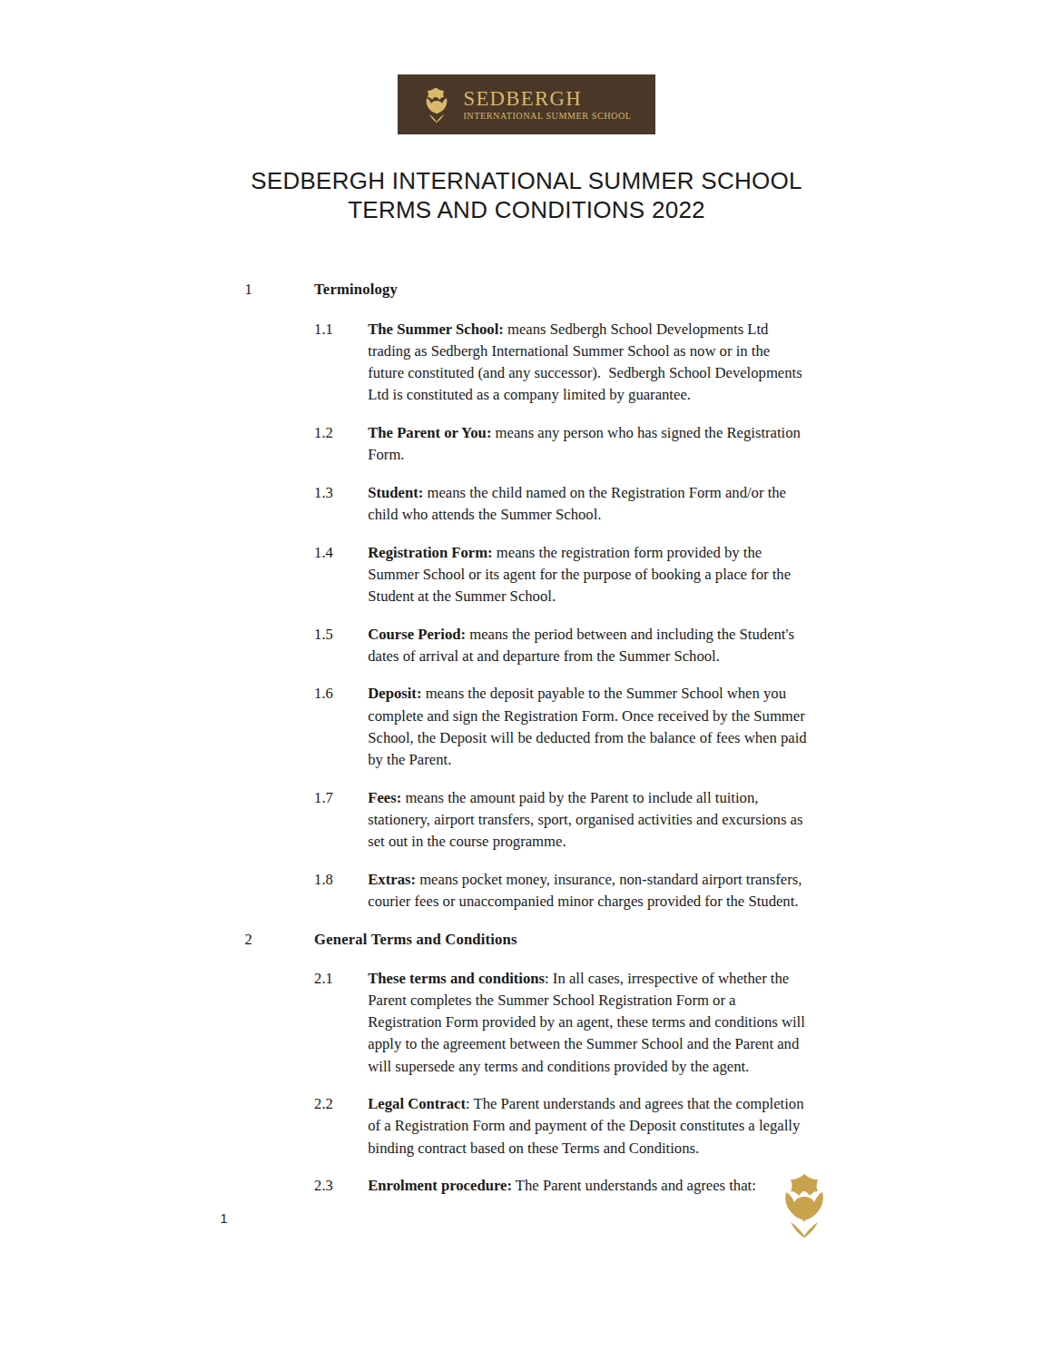SEDBERGH INTERNATIONAL SUMMER SCHOOL
SEDBERGH INTERNATIONAL SUMMER SCHOOL
TERMS AND CONDITIONS 2022
1
Terminology
1.1
The Summer School: means Sedbergh School Developments Ltd trading as Sedbergh International Summer School as now or in the future constituted (and any successor). Sedbergh School Developments Ltd is constituted as a company limited by guarantee.
1.2
The Parent or You: means any person who has signed the Registration Form.
1.3
Student: means the child named on the Registration Form and/or the child who attends the Summer School.
1.4
Registration Form: means the registration form provided by the Summer School or its agent for the purpose of booking a place for the Student at the Summer School.
1.5
Course Period: means the period between and including the Student's dates of arrival at and departure from the Summer School.
1.6
Deposit: means the deposit payable to the Summer School when you complete and sign the Registration Form. Once received by the Summer School, the Deposit will be deducted from the balance of fees when paid by the Parent.
1.7
Fees: means the amount paid by the Parent to include all tuition, stationery, airport transfers, sport, organised activities and excursions as set out in the course programme.
1.8
Extras: means pocket money, insurance, non-standard airport transfers, courier fees or unaccompanied minor charges provided for the Student.
2
General Terms and Conditions
2.1
These terms and conditions: In all cases, irrespective of whether the Parent completes the Summer School Registration Form or a Registration Form provided by an agent, these terms and conditions will apply to the agreement between the Summer School and the Parent and will supersede any terms and conditions provided by the agent.
2.2
Legal Contract: The Parent understands and agrees that the completion of a Registration Form and payment of the Deposit constitutes a legally binding contract based on these Terms and Conditions.
2.3
Enrolment procedure: The Parent understands and agrees that:
1